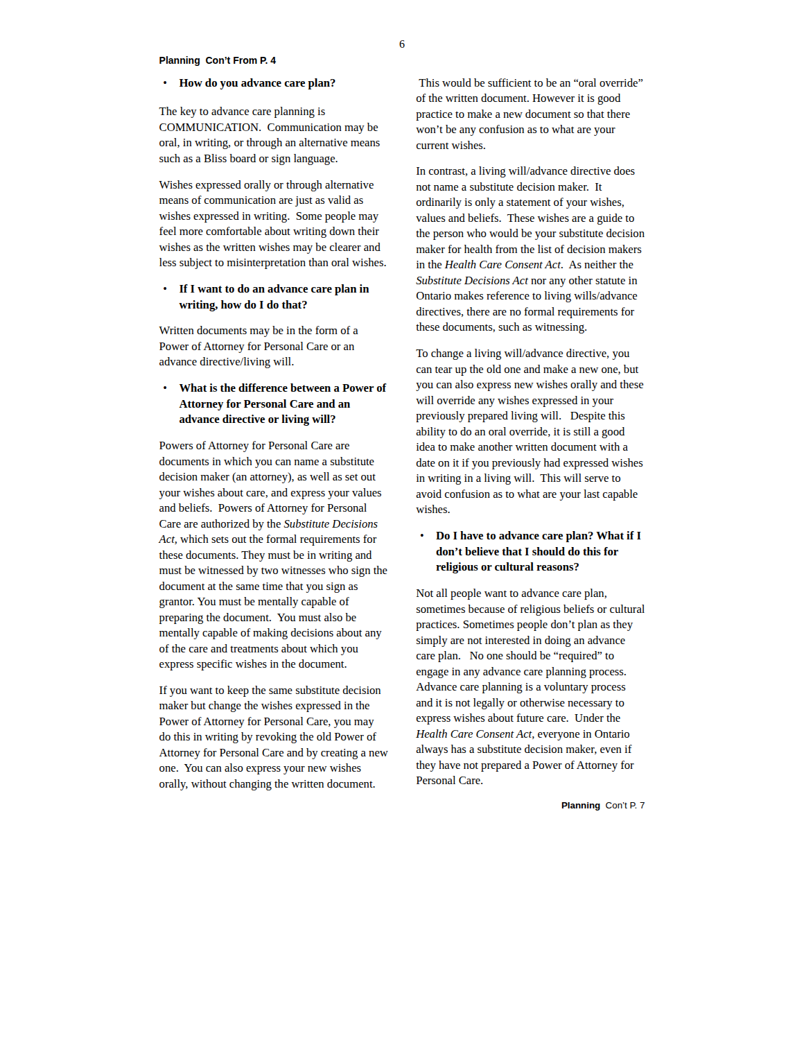6
Planning Con’t From P. 4
How do you advance care plan?
The key to advance care planning is COMMUNICATION. Communication may be oral, in writing, or through an alternative means such as a Bliss board or sign language.
Wishes expressed orally or through alternative means of communication are just as valid as wishes expressed in writing. Some people may feel more comfortable about writing down their wishes as the written wishes may be clearer and less subject to misinterpretation than oral wishes.
If I want to do an advance care plan in writing, how do I do that?
Written documents may be in the form of a Power of Attorney for Personal Care or an advance directive/living will.
What is the difference between a Power of Attorney for Personal Care and an advance directive or living will?
Powers of Attorney for Personal Care are documents in which you can name a substitute decision maker (an attorney), as well as set out your wishes about care, and express your values and beliefs. Powers of Attorney for Personal Care are authorized by the Substitute Decisions Act, which sets out the formal requirements for these documents. They must be in writing and must be witnessed by two witnesses who sign the document at the same time that you sign as grantor. You must be mentally capable of preparing the document. You must also be mentally capable of making decisions about any of the care and treatments about which you express specific wishes in the document.
If you want to keep the same substitute decision maker but change the wishes expressed in the Power of Attorney for Personal Care, you may do this in writing by revoking the old Power of Attorney for Personal Care and by creating a new one. You can also express your new wishes orally, without changing the written document.
This would be sufficient to be an “oral override” of the written document. However it is good practice to make a new document so that there won’t be any confusion as to what are your current wishes.
In contrast, a living will/advance directive does not name a substitute decision maker. It ordinarily is only a statement of your wishes, values and beliefs. These wishes are a guide to the person who would be your substitute decision maker for health from the list of decision makers in the Health Care Consent Act. As neither the Substitute Decisions Act nor any other statute in Ontario makes reference to living wills/advance directives, there are no formal requirements for these documents, such as witnessing.
To change a living will/advance directive, you can tear up the old one and make a new one, but you can also express new wishes orally and these will override any wishes expressed in your previously prepared living will. Despite this ability to do an oral override, it is still a good idea to make another written document with a date on it if you previously had expressed wishes in writing in a living will. This will serve to avoid confusion as to what are your last capable wishes.
Do I have to advance care plan? What if I don’t believe that I should do this for religious or cultural reasons?
Not all people want to advance care plan, sometimes because of religious beliefs or cultural practices. Sometimes people don’t plan as they simply are not interested in doing an advance care plan. No one should be “required” to engage in any advance care planning process. Advance care planning is a voluntary process and it is not legally or otherwise necessary to express wishes about future care. Under the Health Care Consent Act, everyone in Ontario always has a substitute decision maker, even if they have not prepared a Power of Attorney for Personal Care.
Planning Con’t P. 7